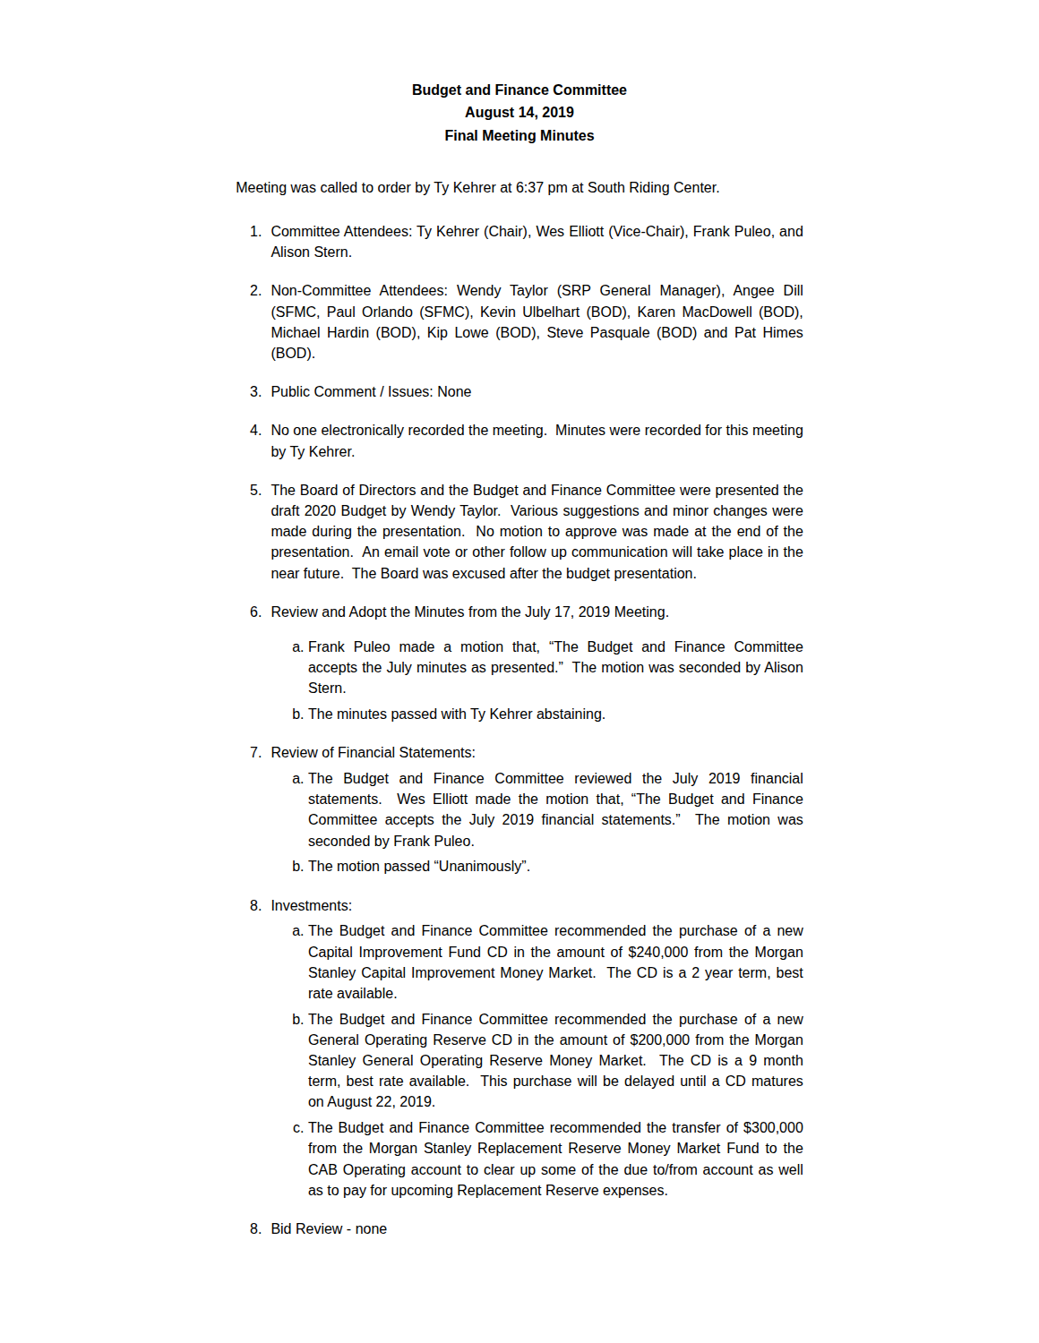Budget and Finance Committee
August 14, 2019
Final Meeting Minutes
Meeting was called to order by Ty Kehrer at 6:37 pm at South Riding Center.
Committee Attendees: Ty Kehrer (Chair), Wes Elliott (Vice-Chair), Frank Puleo, and Alison Stern.
Non-Committee Attendees: Wendy Taylor (SRP General Manager), Angee Dill (SFMC, Paul Orlando (SFMC), Kevin Ulbelhart (BOD), Karen MacDowell (BOD), Michael Hardin (BOD), Kip Lowe (BOD), Steve Pasquale (BOD) and Pat Himes (BOD).
Public Comment / Issues: None
No one electronically recorded the meeting. Minutes were recorded for this meeting by Ty Kehrer.
The Board of Directors and the Budget and Finance Committee were presented the draft 2020 Budget by Wendy Taylor. Various suggestions and minor changes were made during the presentation. No motion to approve was made at the end of the presentation. An email vote or other follow up communication will take place in the near future. The Board was excused after the budget presentation.
Review and Adopt the Minutes from the July 17, 2019 Meeting.
Frank Puleo made a motion that, “The Budget and Finance Committee accepts the July minutes as presented.” The motion was seconded by Alison Stern.
The minutes passed with Ty Kehrer abstaining.
Review of Financial Statements:
The Budget and Finance Committee reviewed the July 2019 financial statements. Wes Elliott made the motion that, “The Budget and Finance Committee accepts the July 2019 financial statements.” The motion was seconded by Frank Puleo.
The motion passed “Unanimously”.
Investments:
The Budget and Finance Committee recommended the purchase of a new Capital Improvement Fund CD in the amount of $240,000 from the Morgan Stanley Capital Improvement Money Market. The CD is a 2 year term, best rate available.
The Budget and Finance Committee recommended the purchase of a new General Operating Reserve CD in the amount of $200,000 from the Morgan Stanley General Operating Reserve Money Market. The CD is a 9 month term, best rate available. This purchase will be delayed until a CD matures on August 22, 2019.
The Budget and Finance Committee recommended the transfer of $300,000 from the Morgan Stanley Replacement Reserve Money Market Fund to the CAB Operating account to clear up some of the due to/from account as well as to pay for upcoming Replacement Reserve expenses.
Bid Review - none